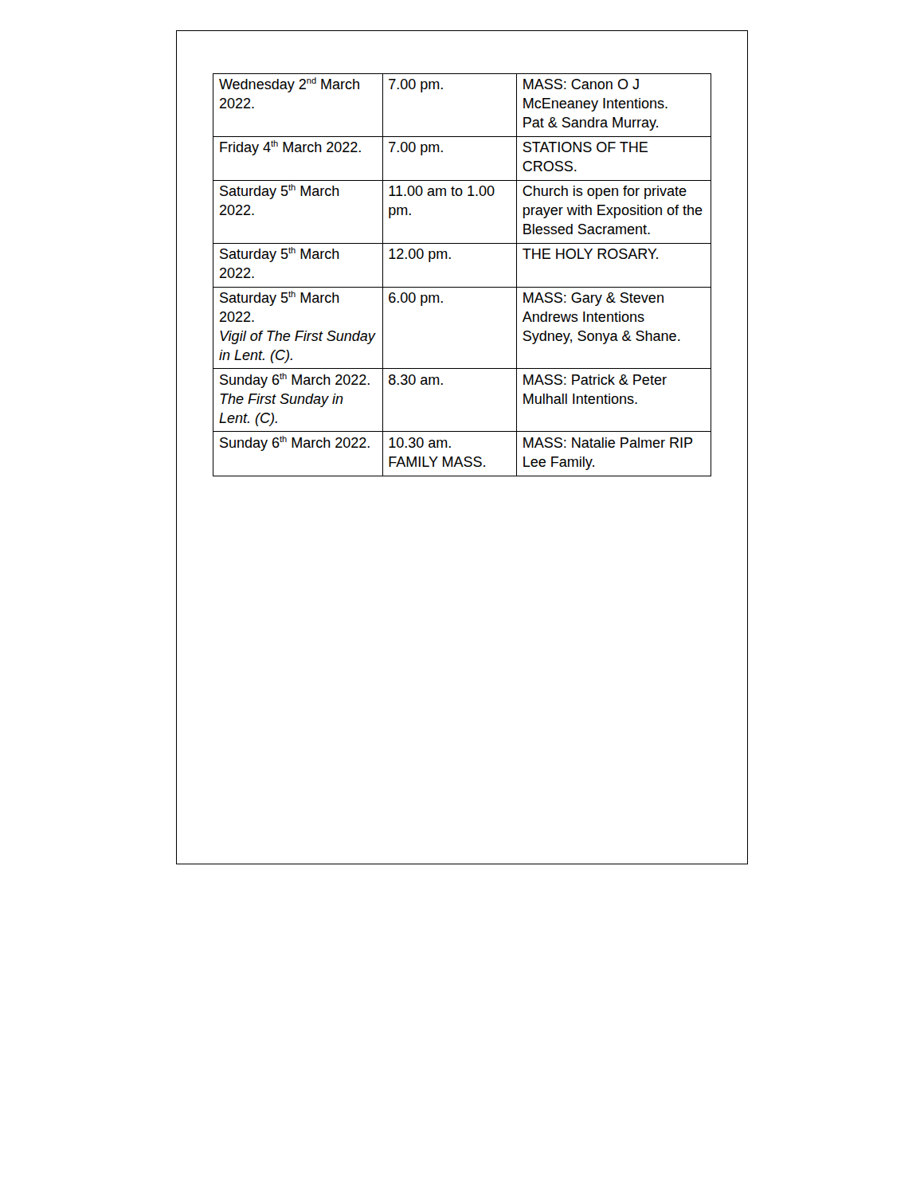| Wednesday 2 nd March 2022. | 7.00 pm. | MASS: Canon O J McEneaney Intentions. Pat & Sandra Murray. |
| Friday 4 th March 2022. | 7.00 pm. | STATIONS OF THE CROSS. |
| Saturday 5 th March 2022. | 11.00 am to 1.00 pm. | Church is open for private prayer with Exposition of the Blessed Sacrament. |
| Saturday 5 th March 2022. | 12.00 pm. | THE HOLY ROSARY. |
| Saturday 5 th March 2022. Vigil of The First Sunday in Lent. (C). | 6.00 pm. | MASS: Gary & Steven Andrews Intentions Sydney, Sonya & Shane. |
| Sunday 6 th March 2022. The First Sunday in Lent. (C). | 8.30 am. | MASS: Patrick & Peter Mulhall Intentions. |
| Sunday 6 th March 2022. | 10.30 am. FAMILY MASS. | MASS: Natalie Palmer RIP Lee Family. |